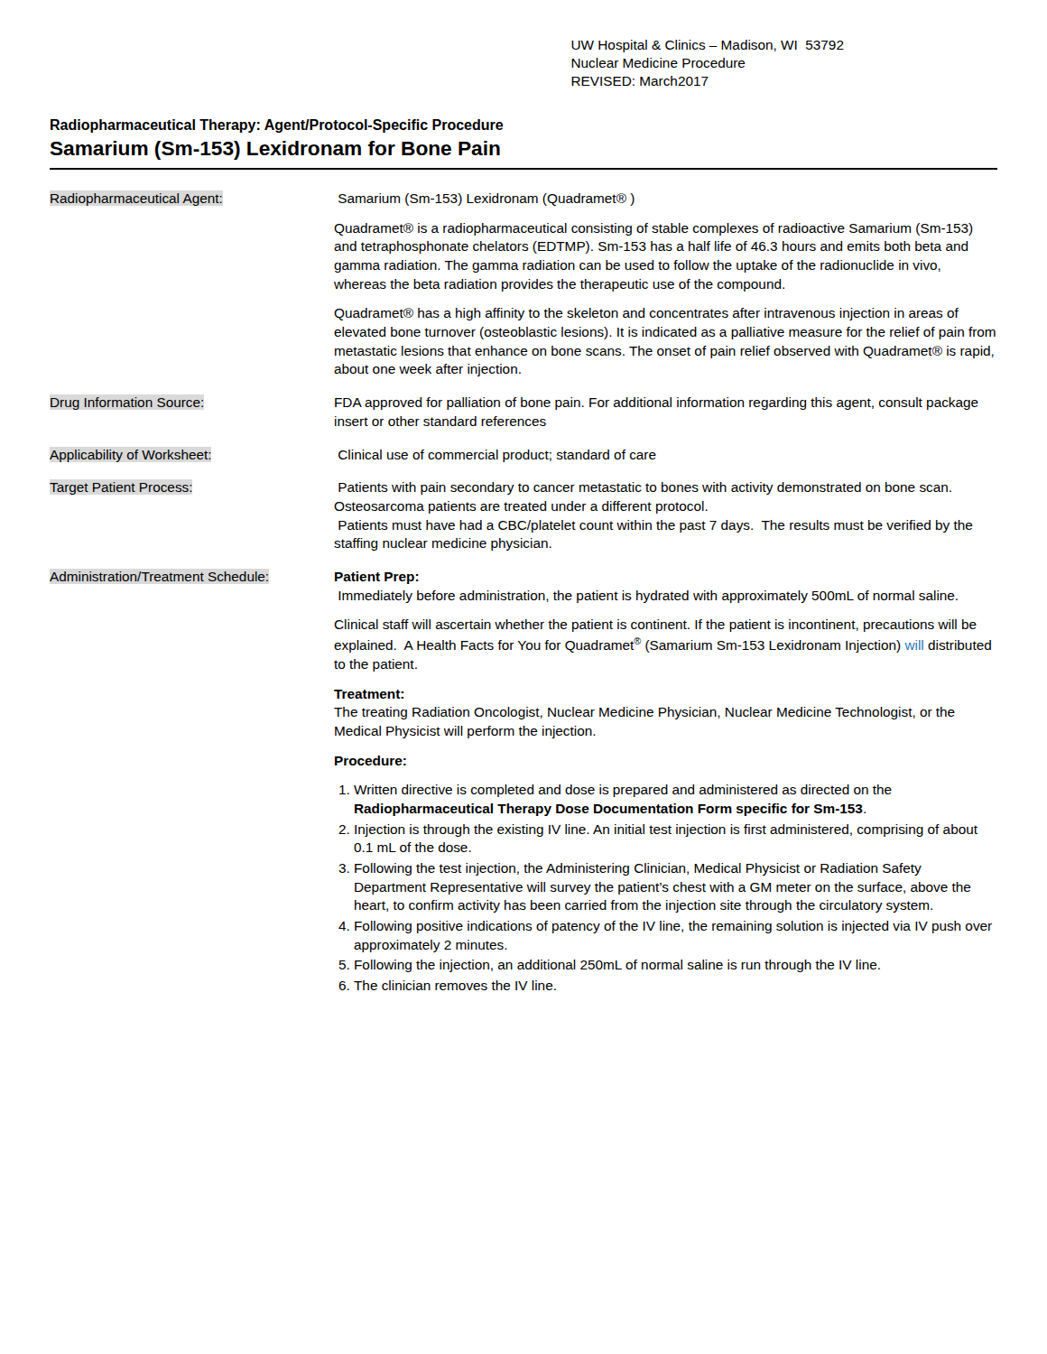UW Hospital & Clinics – Madison, WI 53792
Nuclear Medicine Procedure
REVISED: March2017
Radiopharmaceutical Therapy: Agent/Protocol-Specific Procedure
Samarium (Sm-153) Lexidronam for Bone Pain
| Radiopharmaceutical Agent: | Samarium (Sm-153) Lexidronam (Quadramet® ) Quadramet® is a radiopharmaceutical consisting of stable complexes of radioactive Samarium (Sm-153) and tetraphosphonate chelators (EDTMP). Sm-153 has a half life of 46.3 hours and emits both beta and gamma radiation. The gamma radiation can be used to follow the uptake of the radionuclide in vivo, whereas the beta radiation provides the therapeutic use of the compound. Quadramet® has a high affinity to the skeleton and concentrates after intravenous injection in areas of elevated bone turnover (osteoblastic lesions). It is indicated as a palliative measure for the relief of pain from metastatic lesions that enhance on bone scans. The onset of pain relief observed with Quadramet® is rapid, about one week after injection. |
| Drug Information Source: | FDA approved for palliation of bone pain. For additional information regarding this agent, consult package insert or other standard references |
| Applicability of Worksheet: | Clinical use of commercial product; standard of care |
| Target Patient Process: | Patients with pain secondary to cancer metastatic to bones with activity demonstrated on bone scan. Osteosarcoma patients are treated under a different protocol. Patients must have had a CBC/platelet count within the past 7 days. The results must be verified by the staffing nuclear medicine physician. |
| Administration/Treatment Schedule: | Patient Prep: Immediately before administration, the patient is hydrated with approximately 500mL of normal saline. Clinical staff will ascertain whether the patient is continent. If the patient is incontinent, precautions will be explained. A Health Facts for You for Quadramet ® (Samarium Sm-153 Lexidronam Injection) will distributed to the patient. Treatment: The treating Radiation Oncologist, Nuclear Medicine Physician, Nuclear Medicine Technologist, or the Medical Physicist will perform the injection. Procedure: Written directive is completed and dose is prepared and administered as directed on the Radiopharmaceutical Therapy Dose Documentation Form specific for Sm-153 . Injection is through the existing IV line. An initial test injection is first administered, comprising of about 0.1 mL of the dose. Following the test injection, the Administering Clinician, Medical Physicist or Radiation Safety Department Representative will survey the patient’s chest with a GM meter on the surface, above the heart, to confirm activity has been carried from the injection site through the circulatory system. Following positive indications of patency of the IV line, the remaining solution is injected via IV push over approximately 2 minutes. Following the injection, an additional 250mL of normal saline is run through the IV line. The clinician removes the IV line. |